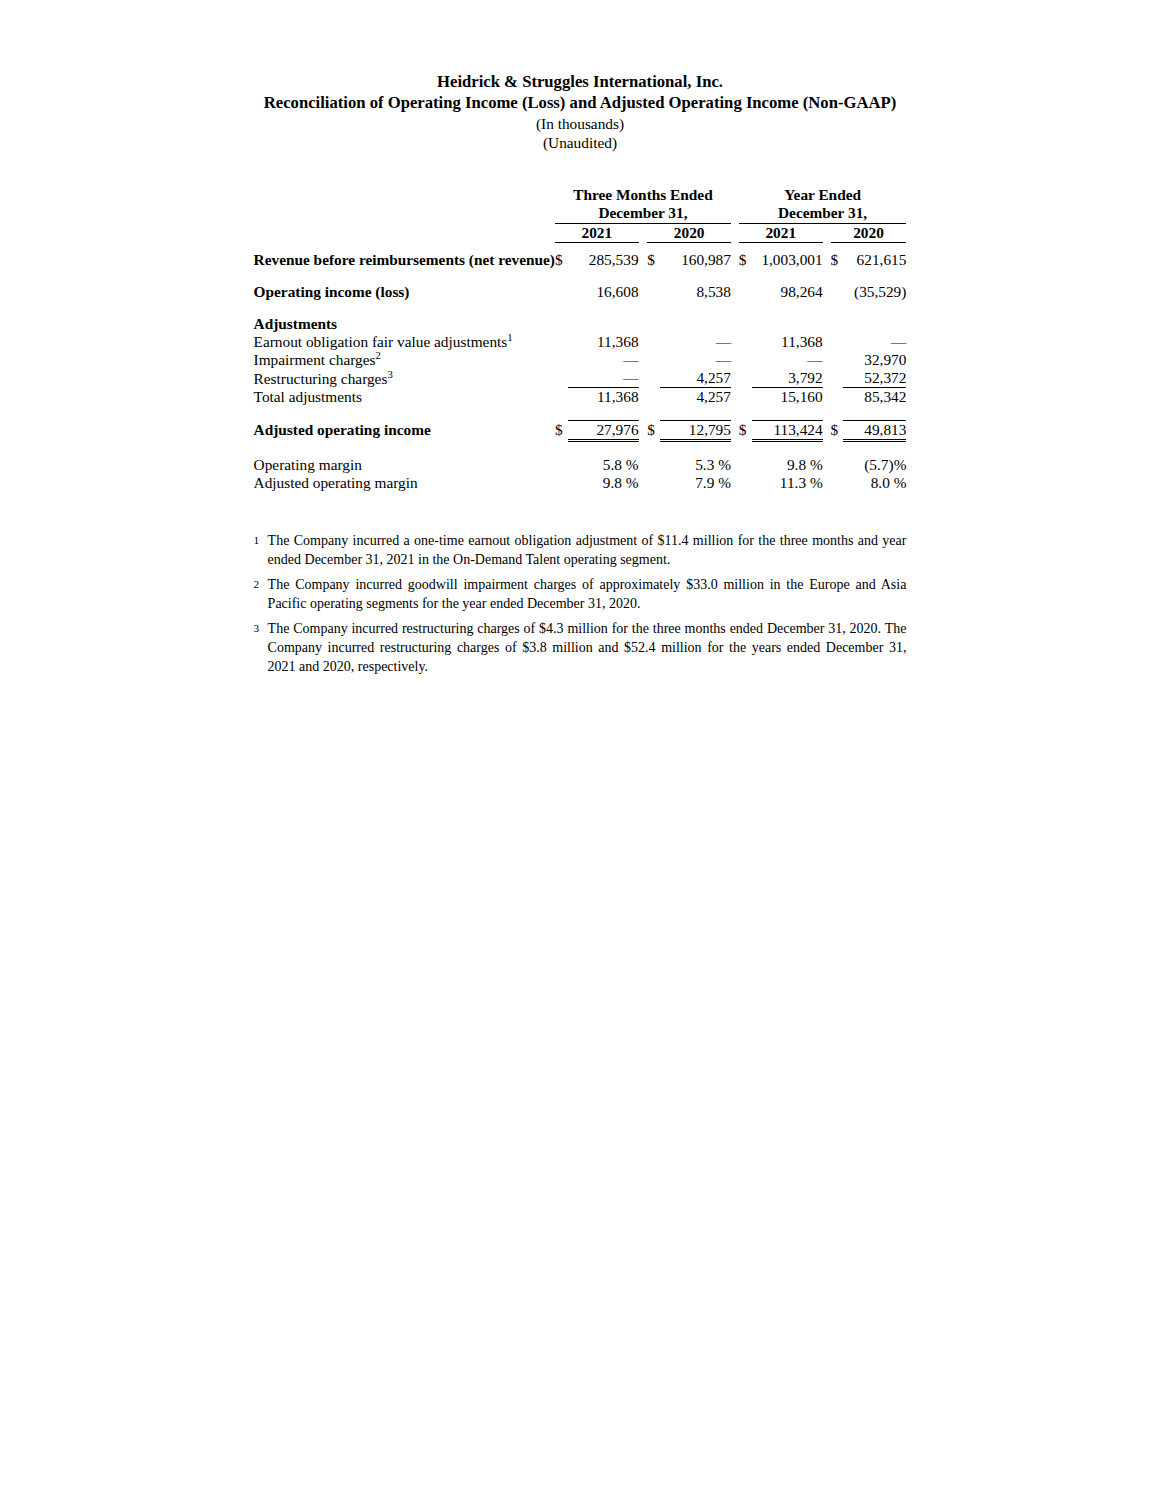Heidrick & Struggles International, Inc.
Reconciliation of Operating Income (Loss) and Adjusted Operating Income (Non-GAAP)
(In thousands)
(Unaudited)
| | Three Months Ended December 31, | | Year Ended December 31, |
| | 2021 | | 2020 | | 2021 | | 2020 |
| Revenue before reimbursements (net revenue) | $ | 285,539 | | $ | 160,987 | | $ | 1,003,001 | | $ | 621,615 |
| Operating income (loss) | | 16,608 | | | 8,538 | | | 98,264 | | | (35,529) |
| Adjustments | |
| Earnout obligation fair value adjustments 1 | | 11,368 | | | — | | | 11,368 | | | — |
| Impairment charges 2 | | — | | | — | | | — | | | 32,970 |
| Restructuring charges 3 | | — | | | 4,257 | | | 3,792 | | | 52,372 |
| Total adjustments | | 11,368 | | | 4,257 | | | 15,160 | | | 85,342 |
| Adjusted operating income | $ | 27,976 | | $ | 12,795 | | $ | 113,424 | | $ | 49,813 |
| Operating margin | | 5.8 % | | | 5.3 % | | | 9.8 % | | | (5.7)% |
| Adjusted operating margin | | 9.8 % | | | 7.9 % | | | 11.3 % | | | 8.0 % |
1
The Company incurred a one-time earnout obligation adjustment of $11.4 million for the three months and year ended December 31, 2021 in the On-Demand Talent operating segment.
2
The Company incurred goodwill impairment charges of approximately $33.0 million in the Europe and Asia Pacific operating segments for the year ended December 31, 2020.
3
The Company incurred restructuring charges of $4.3 million for the three months ended December 31, 2020. The Company incurred restructuring charges of $3.8 million and $52.4 million for the years ended December 31, 2021 and 2020, respectively.